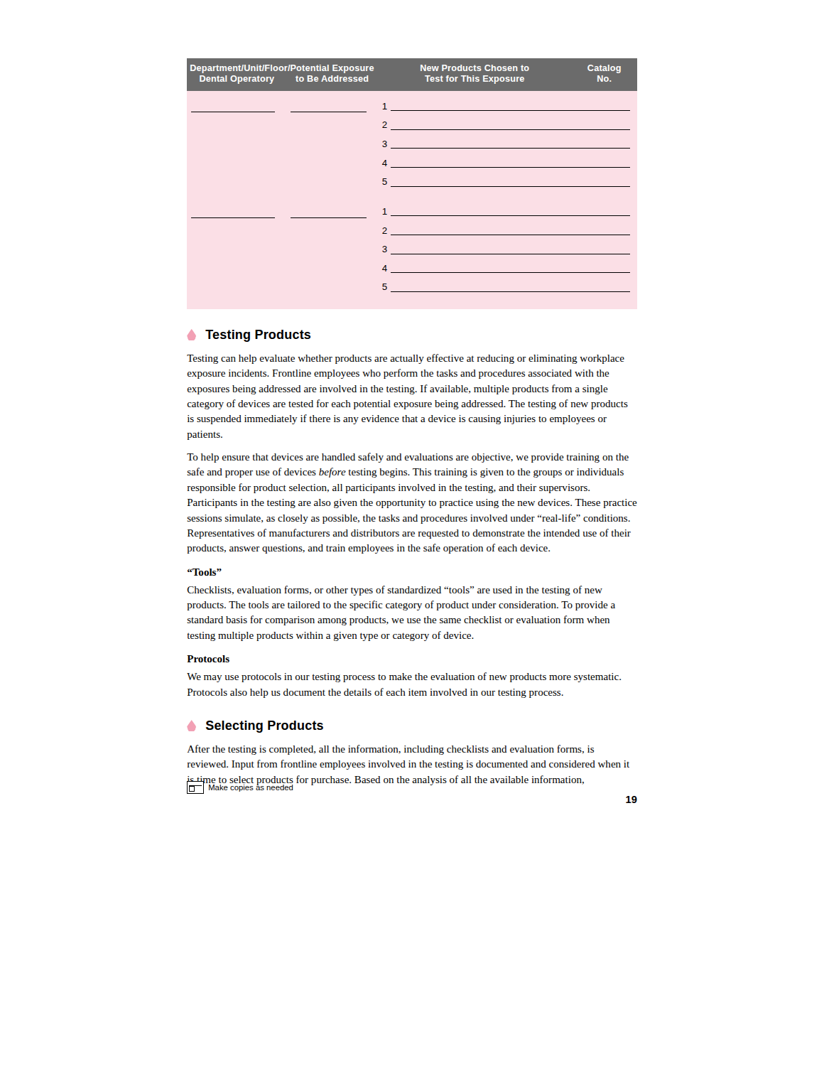| Department/Unit/Floor/ Dental Operatory | Potential Exposure to Be Addressed | New Products Chosen to Test for This Exposure | Catalog No. |
| --- | --- | --- | --- |
| | | 1 2 3 4 5 | |
| | | 1 2 3 4 5 | |
Testing Products
Testing can help evaluate whether products are actually effective at reducing or eliminating workplace exposure incidents. Frontline employees who perform the tasks and procedures associated with the exposures being addressed are involved in the testing. If available, multiple products from a single category of devices are tested for each potential exposure being addressed. The testing of new products is suspended immediately if there is any evidence that a device is causing injuries to employees or patients.
To help ensure that devices are handled safely and evaluations are objective, we provide training on the safe and proper use of devices before testing begins. This training is given to the groups or individuals responsible for product selection, all participants involved in the testing, and their supervisors. Participants in the testing are also given the opportunity to practice using the new devices. These practice sessions simulate, as closely as possible, the tasks and procedures involved under “real-life” conditions. Representatives of manufacturers and distributors are requested to demonstrate the intended use of their products, answer questions, and train employees in the safe operation of each device.
“Tools”
Checklists, evaluation forms, or other types of standardized “tools” are used in the testing of new products. The tools are tailored to the specific category of product under consideration. To provide a standard basis for comparison among products, we use the same checklist or evaluation form when testing multiple products within a given type or category of device.
Protocols
We may use protocols in our testing process to make the evaluation of new products more systematic. Protocols also help us document the details of each item involved in our testing process.
Selecting Products
After the testing is completed, all the information, including checklists and evaluation forms, is reviewed. Input from frontline employees involved in the testing is documented and considered when it is time to select products for purchase. Based on the analysis of all the available information,
Make copies as needed
19